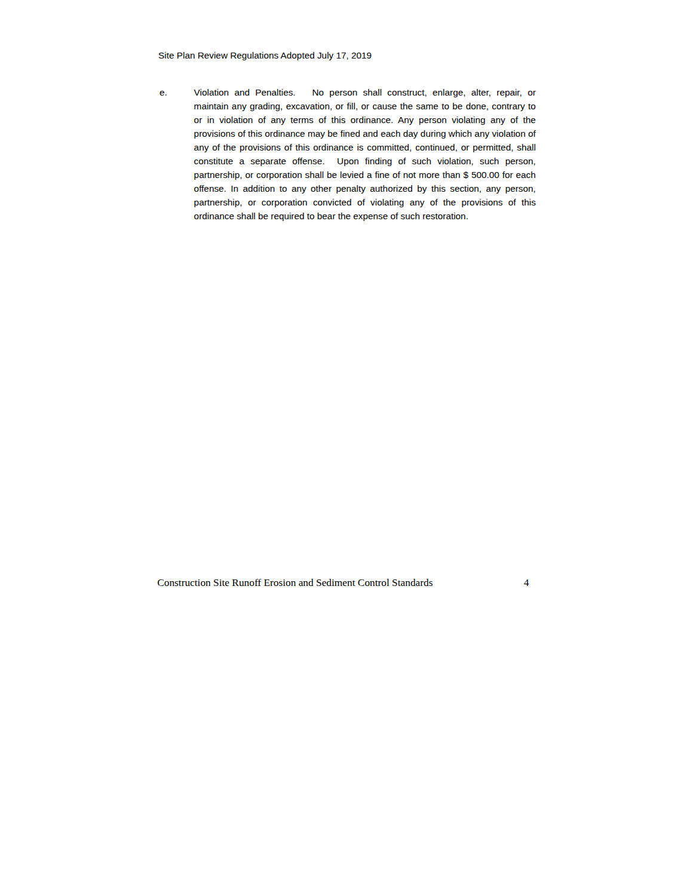Site Plan Review Regulations Adopted July 17, 2019
e.
Violation and Penalties. No person shall construct, enlarge, alter, repair, or maintain any grading, excavation, or fill, or cause the same to be done, contrary to or in violation of any terms of this ordinance. Any person violating any of the provisions of this ordinance may be fined and each day during which any violation of any of the provisions of this ordinance is committed, continued, or permitted, shall constitute a separate offense. Upon finding of such violation, such person, partnership, or corporation shall be levied a fine of not more than $ 500.00 for each offense. In addition to any other penalty authorized by this section, any person, partnership, or corporation convicted of violating any of the provisions of this ordinance shall be required to bear the expense of such restoration.
Construction Site Runoff Erosion and Sediment Control Standards
4